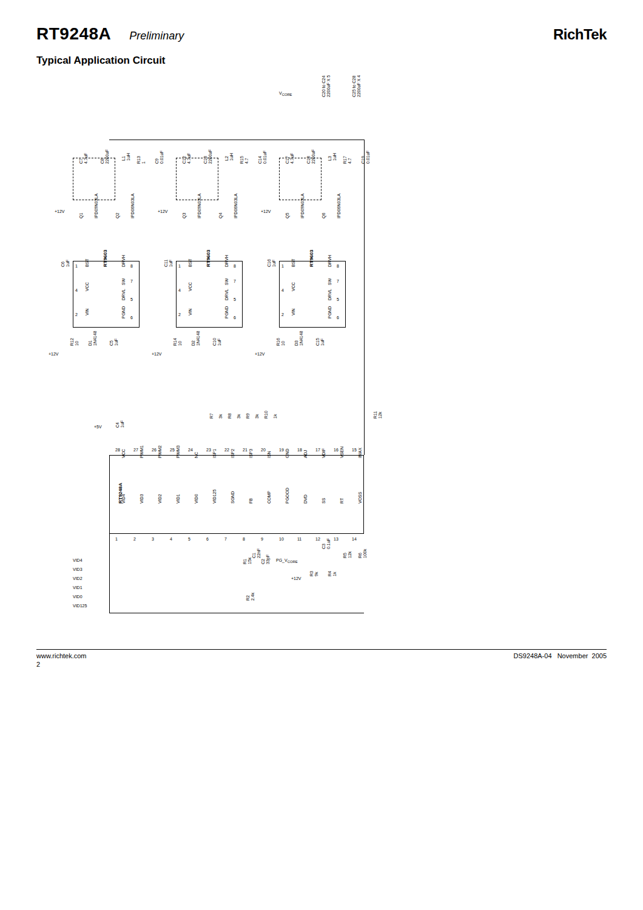RT9248A Preliminary RichTek
Typical Application Circuit
VCORE
C20 to C24
2200uF X 5
C25 to C28
2200uF X 4
C7
4.7uF
C8
2200uF
L1
1uH
R13
1
C9
0.01uF
+12V
Q1
IPD09N03LA
Q2
IPD06N03LA
RT9603
1
4
2
8
7
5
6
BST
VCC
VIN
DRVH
SW
DRVL
PGND
C6
1uF
+12V
R12
10
D1
1N4148
C5
1uF
C12
4.7uF
C13
2200uF
L2
1uH
R15
4.7
C14
0.01uF
+12V
Q3
IPD09N03LA
Q4
IPD06N03LA
RT9603
1
4
2
8
7
5
6
BST
VCC
VIN
DRVH
SW
DRVL
PGND
C11
1uF
+12V
R14
10
D2
1N4148
C10
1uF
C17
4.7uF
C18
2200uF
L3
1uH
R17
4.7
C19
0.01uF
+12V
Q5
IPD09N03LA
Q6
IPD06N03LA
RT9603
1
4
2
8
7
5
6
BST
VCC
VIN
DRVH
SW
DRVL
PGND
C16
1uF
+12V
R16
10
D3
1N4148
C15
1uF
RT9248A
28
27
26
25
24
23
22
21
20
19
18
17
16
15
VCC
PWM1
PWM2
PWM3
NC
ISP1
ISP2
ISP3
ISN
GND
ADJ
VDIF
VSEN
IMAX
1
2
3
4
5
6
7
8
9
10
11
12
13
14
VID4
VID3
VID2
VID1
VID0
VID125
SGND
FB
COMP
PGOOD
DVD
SS
RT
VOSS
VID4
VID3
VID2
VID1
VID0
VID125
+5V
C4
1uF
R7
3k
R8
3k
R9
3k
R10
1k
R11
12k
R1
15k
C1
22nF
C2
33pF
R2
2.4k
PG_VCORE
+12V
R3
9k
R4
1k
C3
0.1uF
R5
12k
R6
100k
www.richtek.com
DS9248A-04 November 2005
2